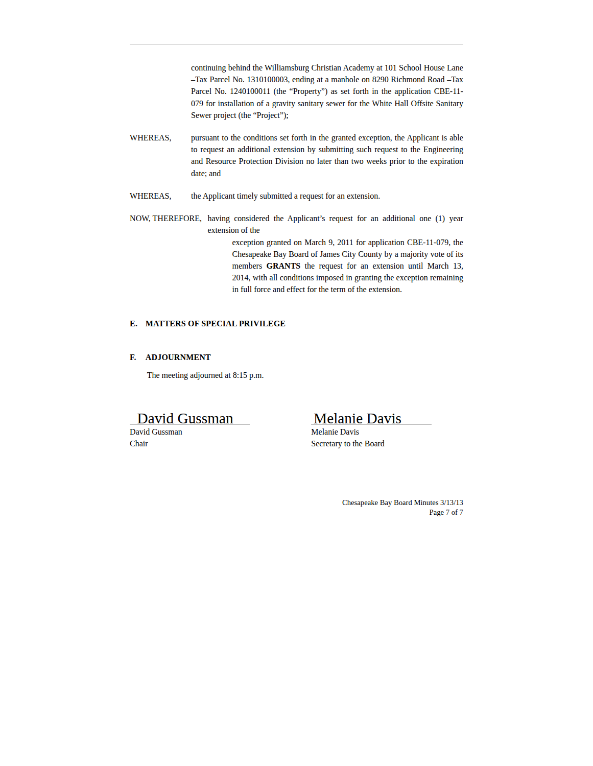continuing behind the Williamsburg Christian Academy at 101 School House Lane –Tax Parcel No. 1310100003, ending at a manhole on 8290 Richmond Road –Tax Parcel No. 1240100011 (the “Property”) as set forth in the application CBE-11-079 for installation of a gravity sanitary sewer for the White Hall Offsite Sanitary Sewer project (the “Project”);
WHEREAS,
pursuant to the conditions set forth in the granted exception, the Applicant is able to request an additional extension by submitting such request to the Engineering and Resource Protection Division no later than two weeks prior to the expiration date; and
WHEREAS,
the Applicant timely submitted a request for an extension.
NOW, THEREFORE,
having considered the Applicant’s request for an additional one (1) year extension of the exception granted on March 9, 2011 for application CBE-11-079, the Chesapeake Bay Board of James City County by a majority vote of its members GRANTS the request for an extension until March 13, 2014, with all conditions imposed in granting the exception remaining in full force and effect for the term of the extension.
E. MATTERS OF SPECIAL PRIVILEGE
F. ADJOURNMENT
The meeting adjourned at 8:15 p.m.
David Gussman
David Gussman
Chair
Melanie Davis
Melanie Davis
Secretary to the Board
Chesapeake Bay Board Minutes 3/13/13
Page 7 of 7